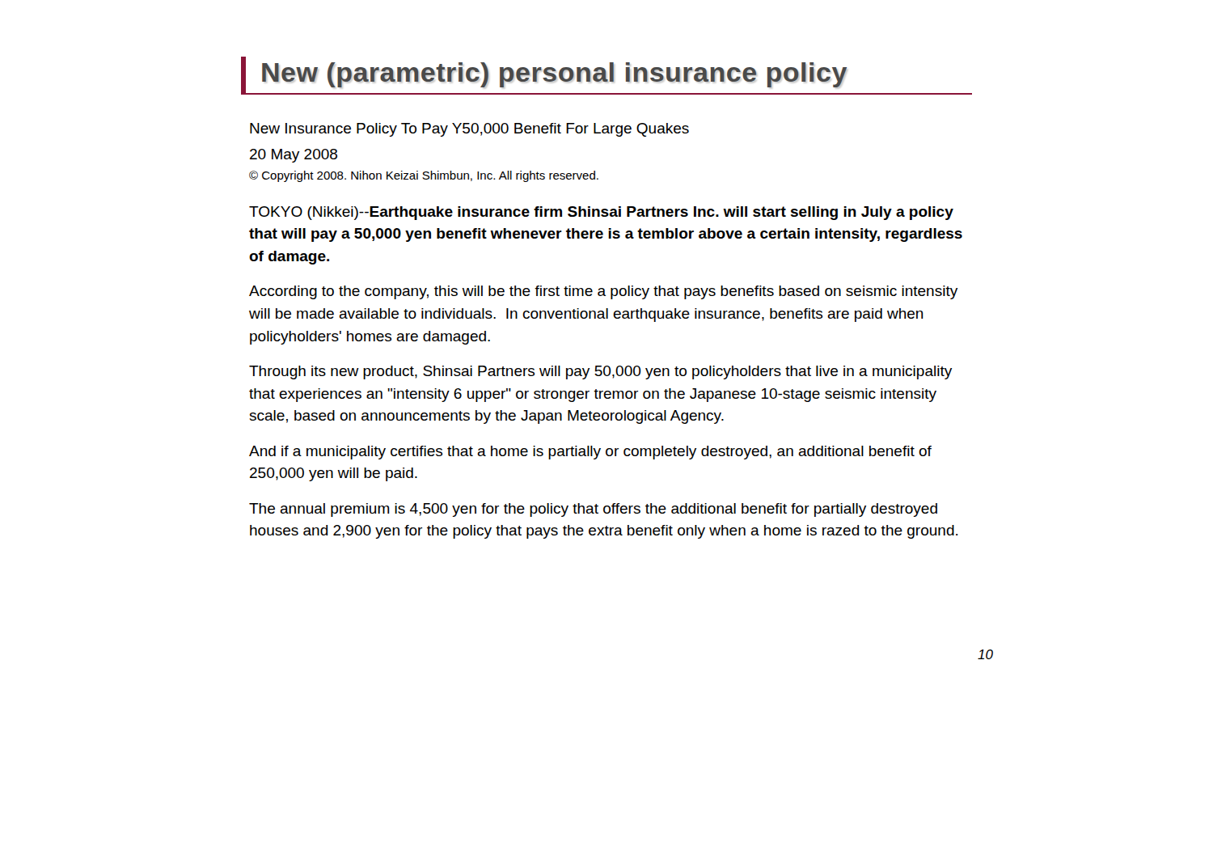New (parametric) personal insurance policy
New Insurance Policy To Pay Y50,000 Benefit For Large Quakes
20 May 2008
© Copyright 2008. Nihon Keizai Shimbun, Inc. All rights reserved.
TOKYO (Nikkei)--Earthquake insurance firm Shinsai Partners Inc. will start selling in July a policy that will pay a 50,000 yen benefit whenever there is a temblor above a certain intensity, regardless of damage.
According to the company, this will be the first time a policy that pays benefits based on seismic intensity will be made available to individuals. In conventional earthquake insurance, benefits are paid when policyholders' homes are damaged.
Through its new product, Shinsai Partners will pay 50,000 yen to policyholders that live in a municipality that experiences an "intensity 6 upper" or stronger tremor on the Japanese 10-stage seismic intensity scale, based on announcements by the Japan Meteorological Agency.
And if a municipality certifies that a home is partially or completely destroyed, an additional benefit of 250,000 yen will be paid.
The annual premium is 4,500 yen for the policy that offers the additional benefit for partially destroyed houses and 2,900 yen for the policy that pays the extra benefit only when a home is razed to the ground.
10